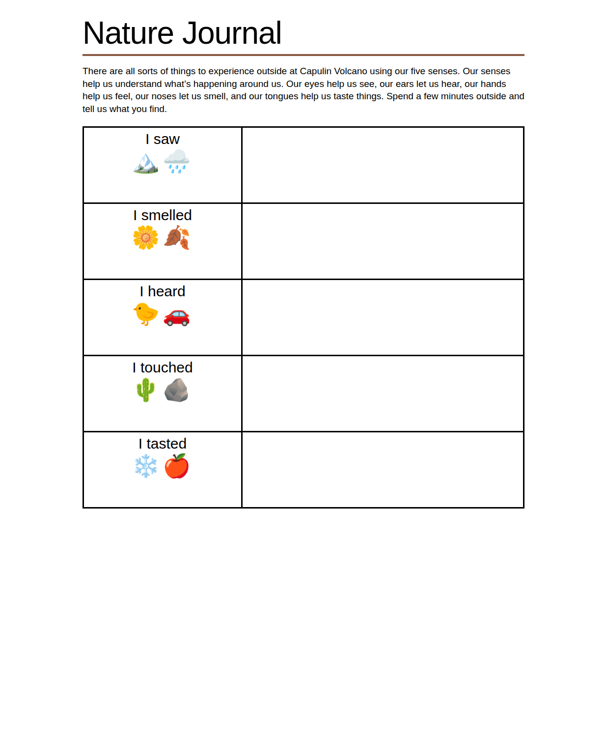Nature Journal
There are all sorts of things to experience outside at Capulin Volcano using our five senses. Our senses help us understand what’s happening around us. Our eyes help us see, our ears let us hear, our hands help us feel, our noses let us smell, and our tongues help us taste things. Spend a few minutes outside and tell us what you find.
| I saw 🏔️🌧️ | |
| I smelled 🌼🍂 | |
| I heard 🐤🚗 | |
| I touched 🌵🪨 | |
| I tasted ❄️🍎 | |